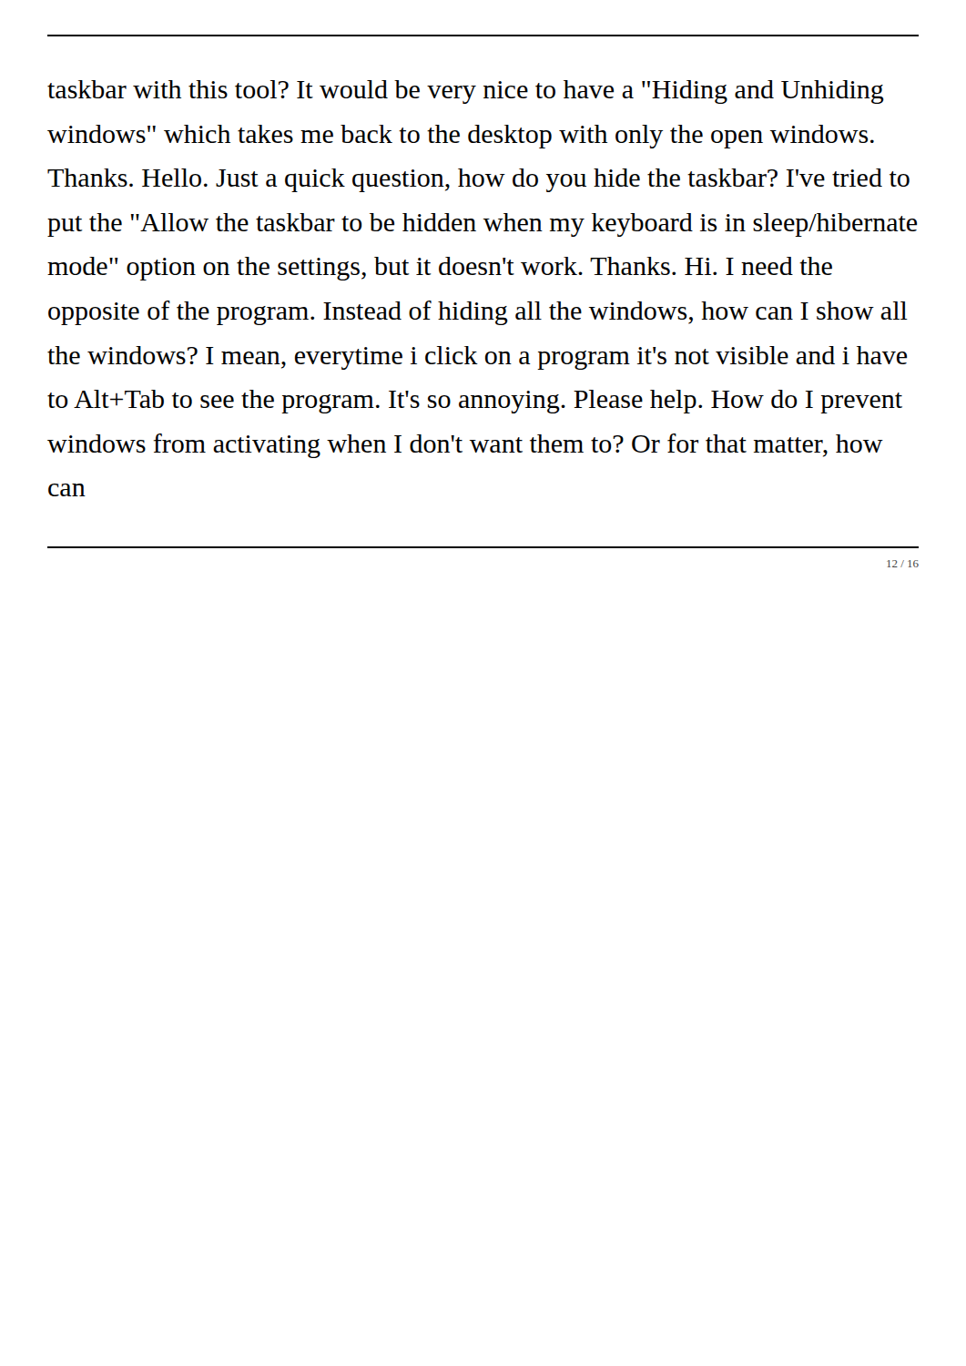taskbar with this tool? It would be very nice to have a "Hiding and Unhiding windows" which takes me back to the desktop with only the open windows. Thanks. Hello. Just a quick question, how do you hide the taskbar? I've tried to put the "Allow the taskbar to be hidden when my keyboard is in sleep/hibernate mode" option on the settings, but it doesn't work. Thanks. Hi. I need the opposite of the program. Instead of hiding all the windows, how can I show all the windows? I mean, everytime i click on a program it's not visible and i have to Alt+Tab to see the program. It's so annoying. Please help. How do I prevent windows from activating when I don't want them to? Or for that matter, how can
12 / 16